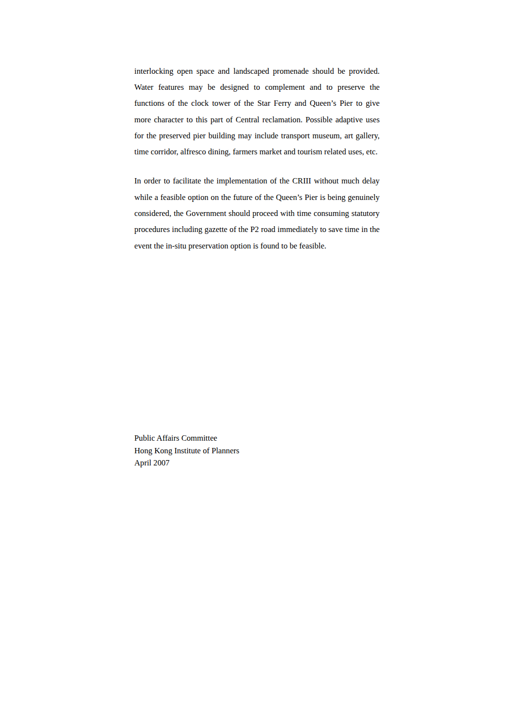interlocking open space and landscaped promenade should be provided. Water features may be designed to complement and to preserve the functions of the clock tower of the Star Ferry and Queen’s Pier to give more character to this part of Central reclamation. Possible adaptive uses for the preserved pier building may include transport museum, art gallery, time corridor, alfresco dining, farmers market and tourism related uses, etc.
In order to facilitate the implementation of the CRIII without much delay while a feasible option on the future of the Queen’s Pier is being genuinely considered, the Government should proceed with time consuming statutory procedures including gazette of the P2 road immediately to save time in the event the in-situ preservation option is found to be feasible.
Public Affairs Committee
Hong Kong Institute of Planners
April 2007